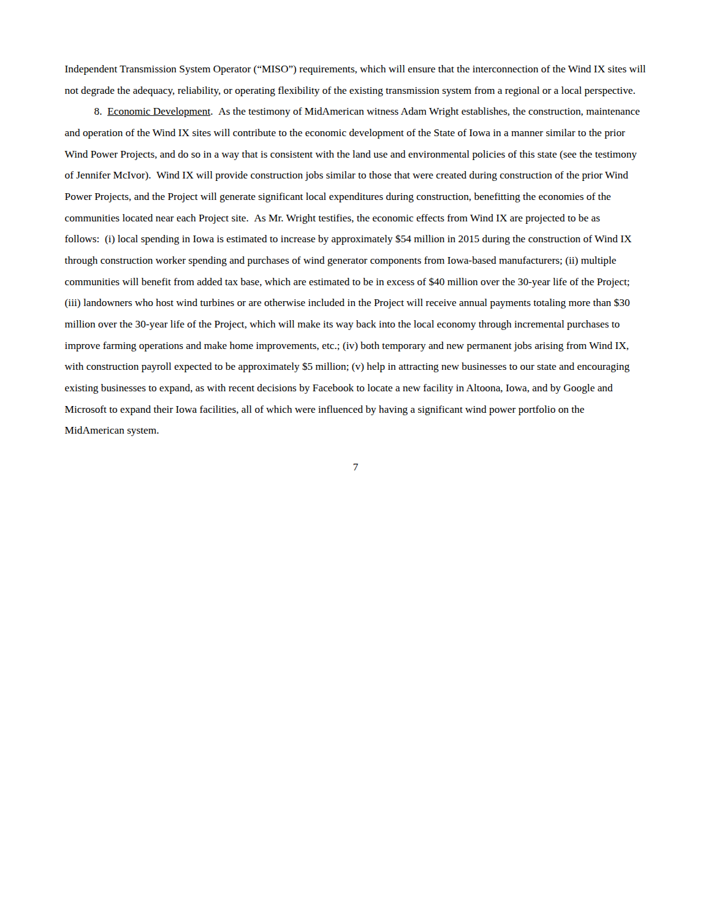Independent Transmission System Operator (“MISO”) requirements, which will ensure that the interconnection of the Wind IX sites will not degrade the adequacy, reliability, or operating flexibility of the existing transmission system from a regional or a local perspective.
8. Economic Development. As the testimony of MidAmerican witness Adam Wright establishes, the construction, maintenance and operation of the Wind IX sites will contribute to the economic development of the State of Iowa in a manner similar to the prior Wind Power Projects, and do so in a way that is consistent with the land use and environmental policies of this state (see the testimony of Jennifer McIvor). Wind IX will provide construction jobs similar to those that were created during construction of the prior Wind Power Projects, and the Project will generate significant local expenditures during construction, benefitting the economies of the communities located near each Project site. As Mr. Wright testifies, the economic effects from Wind IX are projected to be as follows: (i) local spending in Iowa is estimated to increase by approximately $54 million in 2015 during the construction of Wind IX through construction worker spending and purchases of wind generator components from Iowa-based manufacturers; (ii) multiple communities will benefit from added tax base, which are estimated to be in excess of $40 million over the 30-year life of the Project; (iii) landowners who host wind turbines or are otherwise included in the Project will receive annual payments totaling more than $30 million over the 30-year life of the Project, which will make its way back into the local economy through incremental purchases to improve farming operations and make home improvements, etc.; (iv) both temporary and new permanent jobs arising from Wind IX, with construction payroll expected to be approximately $5 million; (v) help in attracting new businesses to our state and encouraging existing businesses to expand, as with recent decisions by Facebook to locate a new facility in Altoona, Iowa, and by Google and Microsoft to expand their Iowa facilities, all of which were influenced by having a significant wind power portfolio on the MidAmerican system.
7